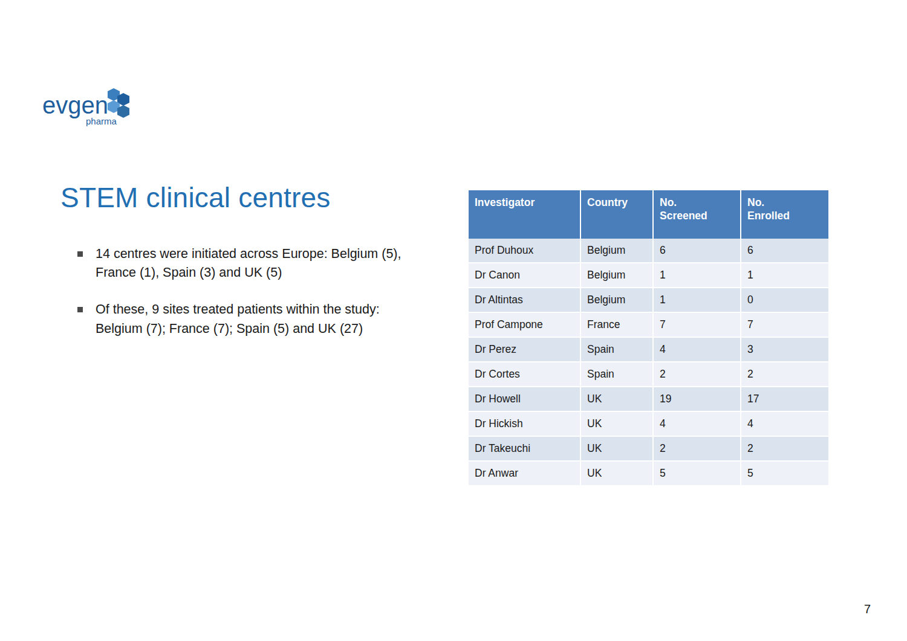evgen pharma
STEM clinical centres
14 centres were initiated across Europe: Belgium (5), France (1), Spain (3) and UK (5)
Of these, 9 sites treated patients within the study: Belgium (7); France (7); Spain (5) and UK (27)
| Investigator | Country | No. Screened | No. Enrolled |
| --- | --- | --- | --- |
| Prof Duhoux | Belgium | 6 | 6 |
| Dr Canon | Belgium | 1 | 1 |
| Dr Altintas | Belgium | 1 | 0 |
| Prof Campone | France | 7 | 7 |
| Dr Perez | Spain | 4 | 3 |
| Dr Cortes | Spain | 2 | 2 |
| Dr Howell | UK | 19 | 17 |
| Dr Hickish | UK | 4 | 4 |
| Dr Takeuchi | UK | 2 | 2 |
| Dr Anwar | UK | 5 | 5 |
7